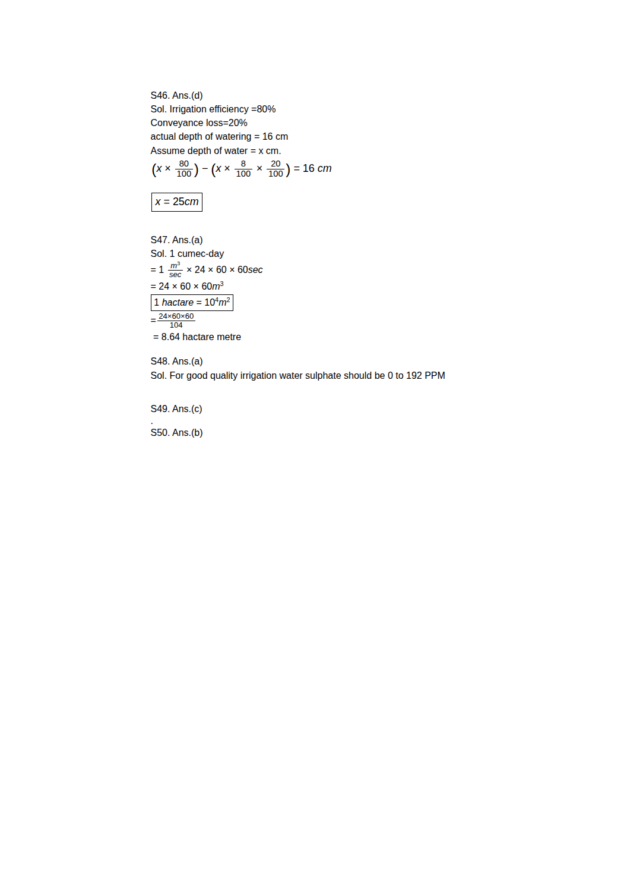S46. Ans.(d)
Sol. Irrigation efficiency =80%
Conveyance loss=20%
actual depth of watering = 16 cm
Assume depth of water = x cm.
(x × 80100) − (x × 8100 × 20100) = 16 cm
x = 25cm
S47. Ans.(a)
Sol. 1 cumec-day
= 1 m3 sec × 24 × 60 × 60sec
= 24 × 60 × 60m3
1 hactare = 104m2
=24×60×60104
= 8.64 hactare metre
S48. Ans.(a)
Sol. For good quality irrigation water sulphate should be 0 to 192 PPM
S49. Ans.(c)
.
S50. Ans.(b)